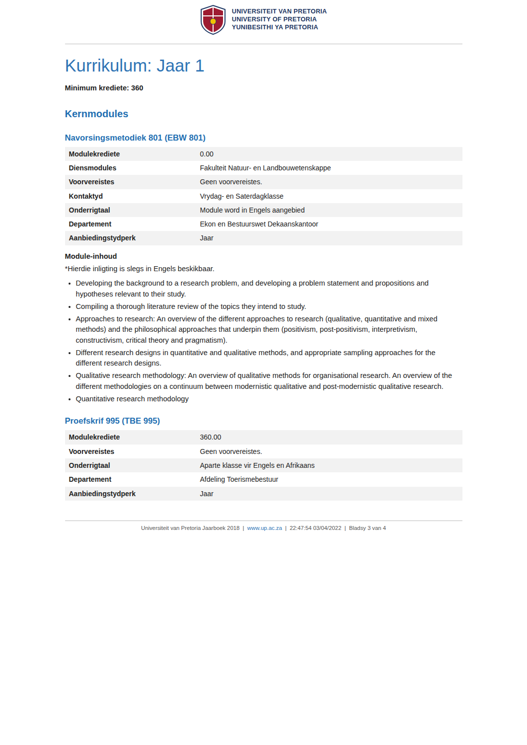UNIVERSITEIT VAN PRETORIA
UNIVERSITY OF PRETORIA
YUNIBESITHI YA PRETORIA
Kurrikulum: Jaar 1
Minimum krediete: 360
Kernmodules
Navorsingsmetodiek 801 (EBW 801)
| Modulekrediete | 0.00 |
| Diensmodules | Fakulteit Natuur- en Landbouwetenskappe |
| Voorvereistes | Geen voorvereistes. |
| Kontaktyd | Vrydag- en Saterdagklasse |
| Onderrigtaal | Module word in Engels aangebied |
| Departement | Ekon en Bestuurswet Dekaanskantoor |
| Aanbiedingstydperk | Jaar |
Module-inhoud
*Hierdie inligting is slegs in Engels beskikbaar.
Developing the background to a research problem, and developing a problem statement and propositions and hypotheses relevant to their study.
Compiling a thorough literature review of the topics they intend to study.
Approaches to research: An overview of the different approaches to research (qualitative, quantitative and mixed methods) and the philosophical approaches that underpin them (positivism, post-positivism, interpretivism, constructivism, critical theory and pragmatism).
Different research designs in quantitative and qualitative methods, and appropriate sampling approaches for the different research designs.
Qualitative research methodology: An overview of qualitative methods for organisational research. An overview of the different methodologies on a continuum between modernistic qualitative and post-modernistic qualitative research.
Quantitative research methodology
Proefskrif 995 (TBE 995)
| Modulekrediete | 360.00 |
| Voorvereistes | Geen voorvereistes. |
| Onderrigtaal | Aparte klasse vir Engels en Afrikaans |
| Departement | Afdeling Toerismebestuur |
| Aanbiedingstydperk | Jaar |
Universiteit van Pretoria Jaarboek 2018 | www.up.ac.za | 22:47:54 03/04/2022 | Bladsy 3 van 4